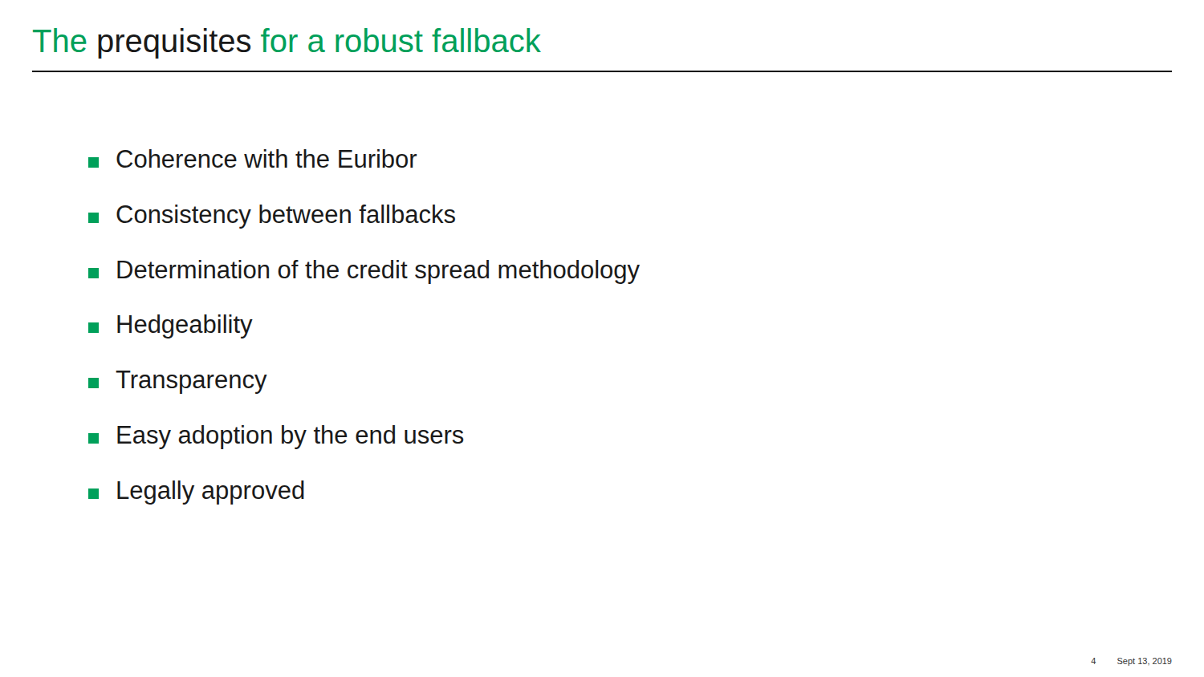The prequisites for a robust fallback
Coherence with the Euribor
Consistency between fallbacks
Determination of the credit spread methodology
Hedgeability
Transparency
Easy adoption by the end users
Legally approved
4 Sept 13, 2019